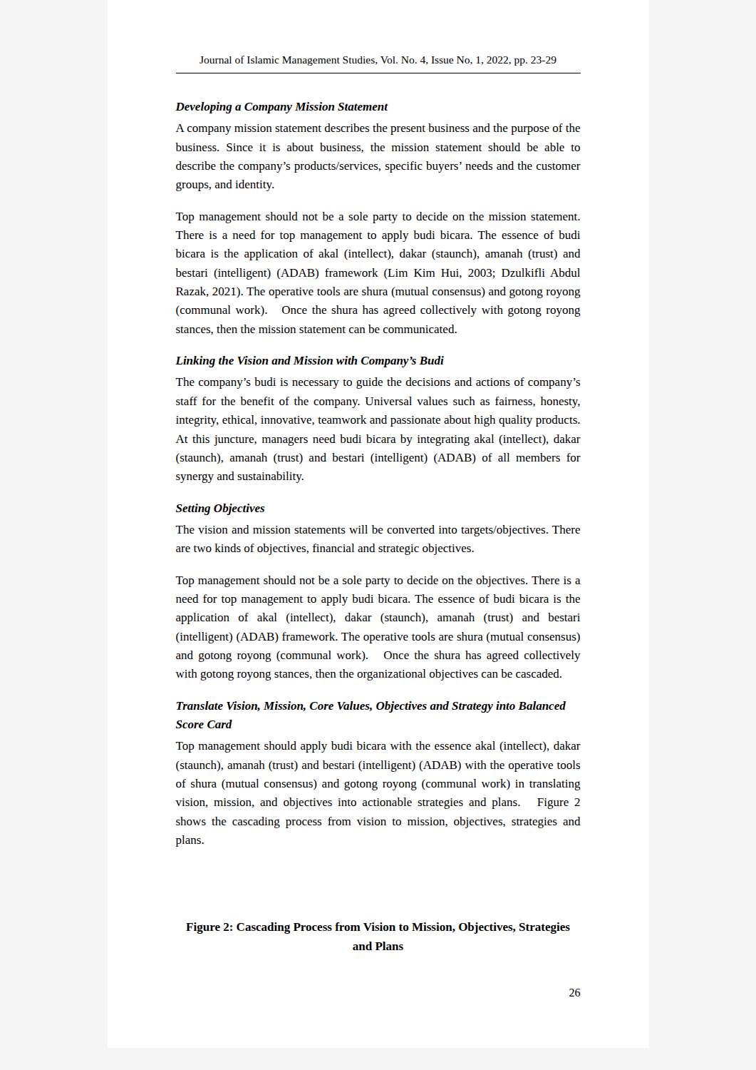Journal of Islamic Management Studies, Vol. No. 4, Issue No, 1, 2022, pp. 23-29
Developing a Company Mission Statement
A company mission statement describes the present business and the purpose of the business. Since it is about business, the mission statement should be able to describe the company’s products/services, specific buyers’ needs and the customer groups, and identity.
Top management should not be a sole party to decide on the mission statement. There is a need for top management to apply budi bicara. The essence of budi bicara is the application of akal (intellect), dakar (staunch), amanah (trust) and bestari (intelligent) (ADAB) framework (Lim Kim Hui, 2003; Dzulkifli Abdul Razak, 2021). The operative tools are shura (mutual consensus) and gotong royong (communal work). Once the shura has agreed collectively with gotong royong stances, then the mission statement can be communicated.
Linking the Vision and Mission with Company’s Budi
The company’s budi is necessary to guide the decisions and actions of company’s staff for the benefit of the company. Universal values such as fairness, honesty, integrity, ethical, innovative, teamwork and passionate about high quality products. At this juncture, managers need budi bicara by integrating akal (intellect), dakar (staunch), amanah (trust) and bestari (intelligent) (ADAB) of all members for synergy and sustainability.
Setting Objectives
The vision and mission statements will be converted into targets/objectives. There are two kinds of objectives, financial and strategic objectives.
Top management should not be a sole party to decide on the objectives. There is a need for top management to apply budi bicara. The essence of budi bicara is the application of akal (intellect), dakar (staunch), amanah (trust) and bestari (intelligent) (ADAB) framework. The operative tools are shura (mutual consensus) and gotong royong (communal work). Once the shura has agreed collectively with gotong royong stances, then the organizational objectives can be cascaded.
Translate Vision, Mission, Core Values, Objectives and Strategy into Balanced Score Card
Top management should apply budi bicara with the essence akal (intellect), dakar (staunch), amanah (trust) and bestari (intelligent) (ADAB) with the operative tools of shura (mutual consensus) and gotong royong (communal work) in translating vision, mission, and objectives into actionable strategies and plans. Figure 2 shows the cascading process from vision to mission, objectives, strategies and plans.
Figure 2: Cascading Process from Vision to Mission, Objectives, Strategies and Plans
26